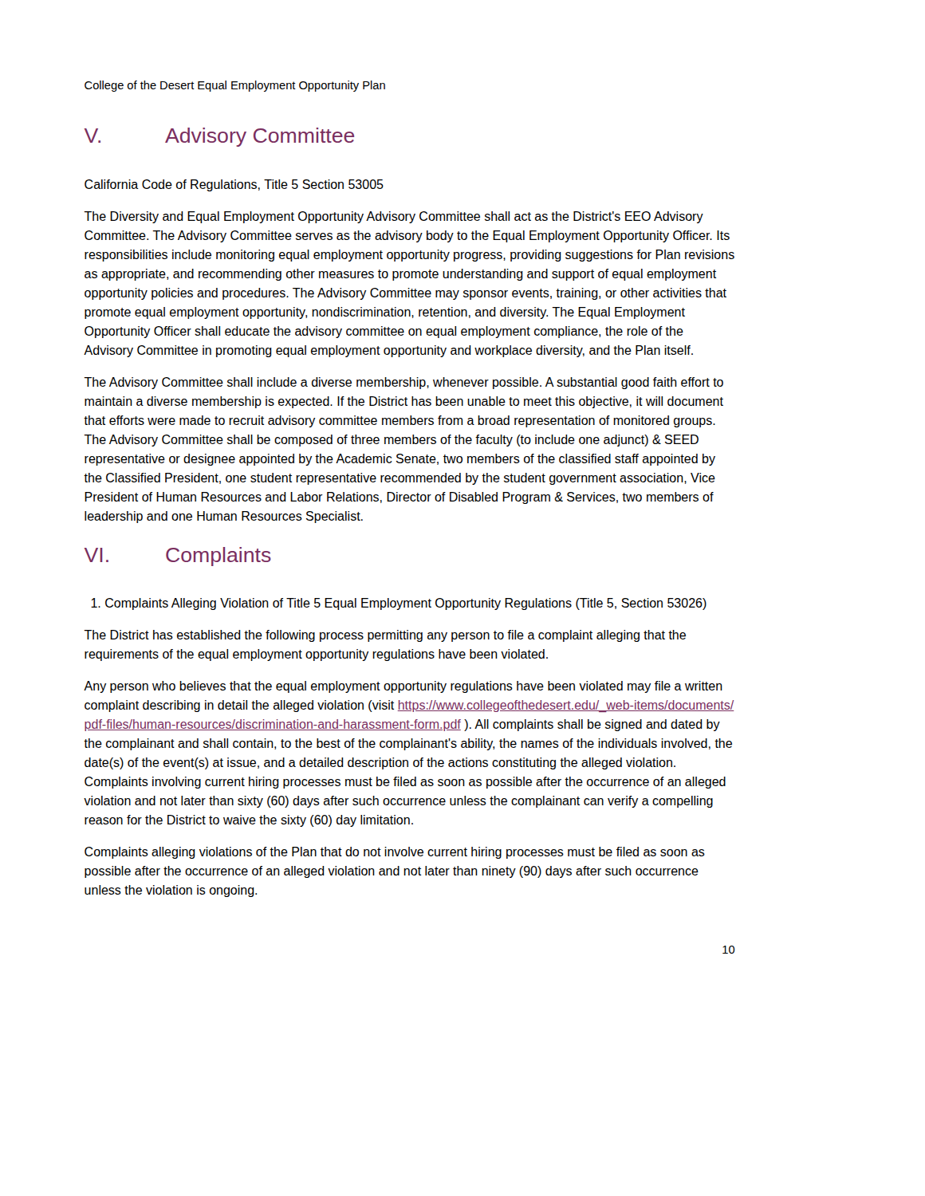College of the Desert Equal Employment Opportunity Plan
V. Advisory Committee
California Code of Regulations, Title 5 Section 53005
The Diversity and Equal Employment Opportunity Advisory Committee shall act as the District's EEO Advisory Committee. The Advisory Committee serves as the advisory body to the Equal Employment Opportunity Officer. Its responsibilities include monitoring equal employment opportunity progress, providing suggestions for Plan revisions as appropriate, and recommending other measures to promote understanding and support of equal employment opportunity policies and procedures. The Advisory Committee may sponsor events, training, or other activities that promote equal employment opportunity, nondiscrimination, retention, and diversity. The Equal Employment Opportunity Officer shall educate the advisory committee on equal employment compliance, the role of the Advisory Committee in promoting equal employment opportunity and workplace diversity, and the Plan itself.
The Advisory Committee shall include a diverse membership, whenever possible. A substantial good faith effort to maintain a diverse membership is expected. If the District has been unable to meet this objective, it will document that efforts were made to recruit advisory committee members from a broad representation of monitored groups. The Advisory Committee shall be composed of three members of the faculty (to include one adjunct) & SEED representative or designee appointed by the Academic Senate, two members of the classified staff appointed by the Classified President, one student representative recommended by the student government association, Vice President of Human Resources and Labor Relations, Director of Disabled Program & Services, two members of leadership and one Human Resources Specialist.
VI. Complaints
Complaints Alleging Violation of Title 5 Equal Employment Opportunity Regulations (Title 5, Section 53026)
The District has established the following process permitting any person to file a complaint alleging that the requirements of the equal employment opportunity regulations have been violated.
Any person who believes that the equal employment opportunity regulations have been violated may file a written complaint describing in detail the alleged violation (visit https://www.collegeofthedesert.edu/_web-items/documents/pdf-files/human-resources/discrimination-and-harassment-form.pdf ). All complaints shall be signed and dated by the complainant and shall contain, to the best of the complainant's ability, the names of the individuals involved, the date(s) of the event(s) at issue, and a detailed description of the actions constituting the alleged violation. Complaints involving current hiring processes must be filed as soon as possible after the occurrence of an alleged violation and not later than sixty (60) days after such occurrence unless the complainant can verify a compelling reason for the District to waive the sixty (60) day limitation.
Complaints alleging violations of the Plan that do not involve current hiring processes must be filed as soon as possible after the occurrence of an alleged violation and not later than ninety (90) days after such occurrence unless the violation is ongoing.
10